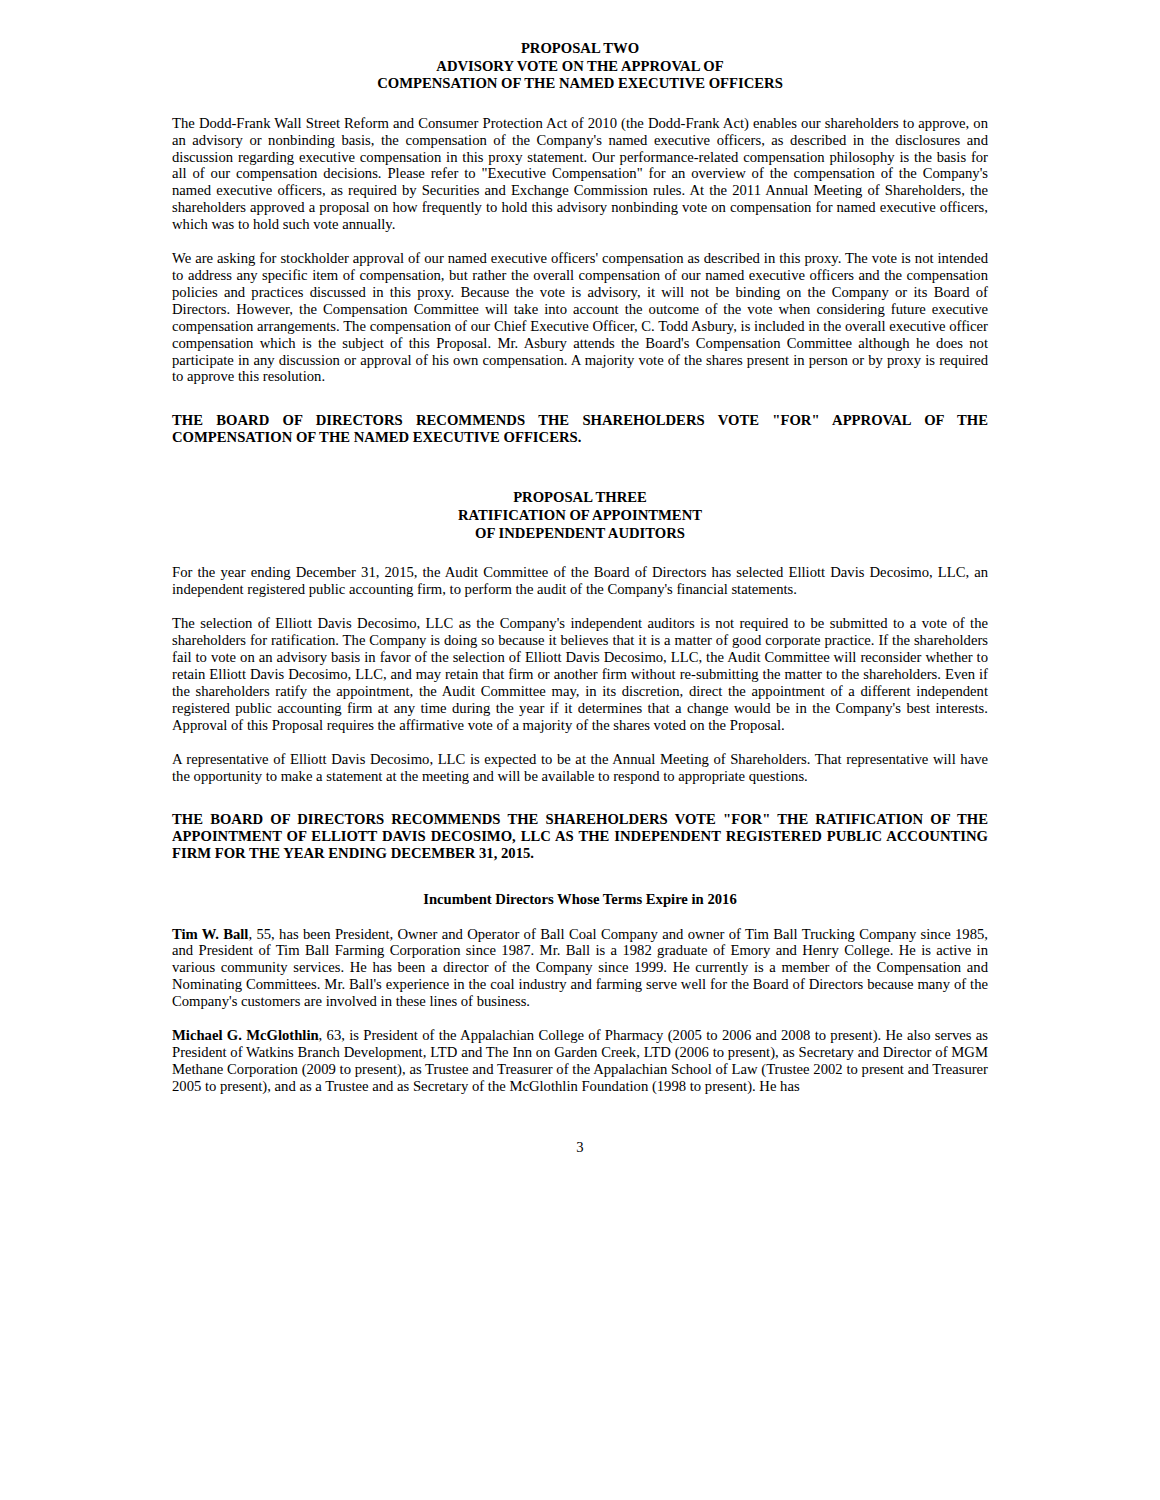PROPOSAL TWO
ADVISORY VOTE ON THE APPROVAL OF
COMPENSATION OF THE NAMED EXECUTIVE OFFICERS
The Dodd-Frank Wall Street Reform and Consumer Protection Act of 2010 (the Dodd-Frank Act) enables our shareholders to approve, on an advisory or nonbinding basis, the compensation of the Company's named executive officers, as described in the disclosures and discussion regarding executive compensation in this proxy statement. Our performance-related compensation philosophy is the basis for all of our compensation decisions. Please refer to "Executive Compensation" for an overview of the compensation of the Company's named executive officers, as required by Securities and Exchange Commission rules. At the 2011 Annual Meeting of Shareholders, the shareholders approved a proposal on how frequently to hold this advisory nonbinding vote on compensation for named executive officers, which was to hold such vote annually.
We are asking for stockholder approval of our named executive officers' compensation as described in this proxy. The vote is not intended to address any specific item of compensation, but rather the overall compensation of our named executive officers and the compensation policies and practices discussed in this proxy. Because the vote is advisory, it will not be binding on the Company or its Board of Directors. However, the Compensation Committee will take into account the outcome of the vote when considering future executive compensation arrangements. The compensation of our Chief Executive Officer, C. Todd Asbury, is included in the overall executive officer compensation which is the subject of this Proposal. Mr. Asbury attends the Board's Compensation Committee although he does not participate in any discussion or approval of his own compensation. A majority vote of the shares present in person or by proxy is required to approve this resolution.
THE BOARD OF DIRECTORS RECOMMENDS THE SHAREHOLDERS VOTE "FOR" APPROVAL OF THE COMPENSATION OF THE NAMED EXECUTIVE OFFICERS.
PROPOSAL THREE
RATIFICATION OF APPOINTMENT
OF INDEPENDENT AUDITORS
For the year ending December 31, 2015, the Audit Committee of the Board of Directors has selected Elliott Davis Decosimo, LLC, an independent registered public accounting firm, to perform the audit of the Company's financial statements.
The selection of Elliott Davis Decosimo, LLC as the Company's independent auditors is not required to be submitted to a vote of the shareholders for ratification. The Company is doing so because it believes that it is a matter of good corporate practice. If the shareholders fail to vote on an advisory basis in favor of the selection of Elliott Davis Decosimo, LLC, the Audit Committee will reconsider whether to retain Elliott Davis Decosimo, LLC, and may retain that firm or another firm without re-submitting the matter to the shareholders. Even if the shareholders ratify the appointment, the Audit Committee may, in its discretion, direct the appointment of a different independent registered public accounting firm at any time during the year if it determines that a change would be in the Company's best interests. Approval of this Proposal requires the affirmative vote of a majority of the shares voted on the Proposal.
A representative of Elliott Davis Decosimo, LLC is expected to be at the Annual Meeting of Shareholders. That representative will have the opportunity to make a statement at the meeting and will be available to respond to appropriate questions.
THE BOARD OF DIRECTORS RECOMMENDS THE SHAREHOLDERS VOTE "FOR" THE RATIFICATION OF THE APPOINTMENT OF ELLIOTT DAVIS DECOSIMO, LLC AS THE INDEPENDENT REGISTERED PUBLIC ACCOUNTING FIRM FOR THE YEAR ENDING DECEMBER 31, 2015.
Incumbent Directors Whose Terms Expire in 2016
Tim W. Ball, 55, has been President, Owner and Operator of Ball Coal Company and owner of Tim Ball Trucking Company since 1985, and President of Tim Ball Farming Corporation since 1987. Mr. Ball is a 1982 graduate of Emory and Henry College. He is active in various community services. He has been a director of the Company since 1999. He currently is a member of the Compensation and Nominating Committees. Mr. Ball's experience in the coal industry and farming serve well for the Board of Directors because many of the Company's customers are involved in these lines of business.
Michael G. McGlothlin, 63, is President of the Appalachian College of Pharmacy (2005 to 2006 and 2008 to present). He also serves as President of Watkins Branch Development, LTD and The Inn on Garden Creek, LTD (2006 to present), as Secretary and Director of MGM Methane Corporation (2009 to present), as Trustee and Treasurer of the Appalachian School of Law (Trustee 2002 to present and Treasurer 2005 to present), and as a Trustee and as Secretary of the McGlothlin Foundation (1998 to present). He has
3